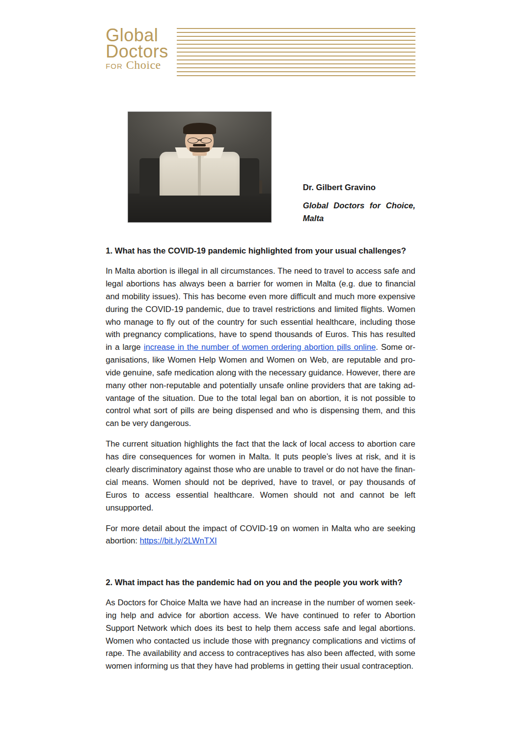Global Doctors for Choice
Dr. Gilbert Gravino
Global Doctors for Choice, Malta
1. What has the COVID-19 pandemic highlighted from your usual challenges?
In Malta abortion is illegal in all circumstances. The need to travel to access safe and legal abortions has always been a barrier for women in Malta (e.g. due to financial and mobility issues). This has become even more difficult and much more expensive during the COVID-19 pandemic, due to travel restrictions and limited flights. Women who manage to fly out of the country for such essential healthcare, including those with pregnancy complications, have to spend thousands of Euros. This has resulted in a large increase in the number of women ordering abortion pills online. Some organisations, like Women Help Women and Women on Web, are reputable and provide genuine, safe medication along with the necessary guidance. However, there are many other non-reputable and potentially unsafe online providers that are taking advantage of the situation. Due to the total legal ban on abortion, it is not possible to control what sort of pills are being dispensed and who is dispensing them, and this can be very dangerous.
The current situation highlights the fact that the lack of local access to abortion care has dire consequences for women in Malta. It puts people’s lives at risk, and it is clearly discriminatory against those who are unable to travel or do not have the financial means. Women should not be deprived, have to travel, or pay thousands of Euros to access essential healthcare. Women should not and cannot be left unsupported.
For more detail about the impact of COVID-19 on women in Malta who are seeking abortion: https://bit.ly/2LWnTXI
2. What impact has the pandemic had on you and the people you work with?
As Doctors for Choice Malta we have had an increase in the number of women seeking help and advice for abortion access. We have continued to refer to Abortion Support Network which does its best to help them access safe and legal abortions. Women who contacted us include those with pregnancy complications and victims of rape. The availability and access to contraceptives has also been affected, with some women informing us that they have had problems in getting their usual contraception.